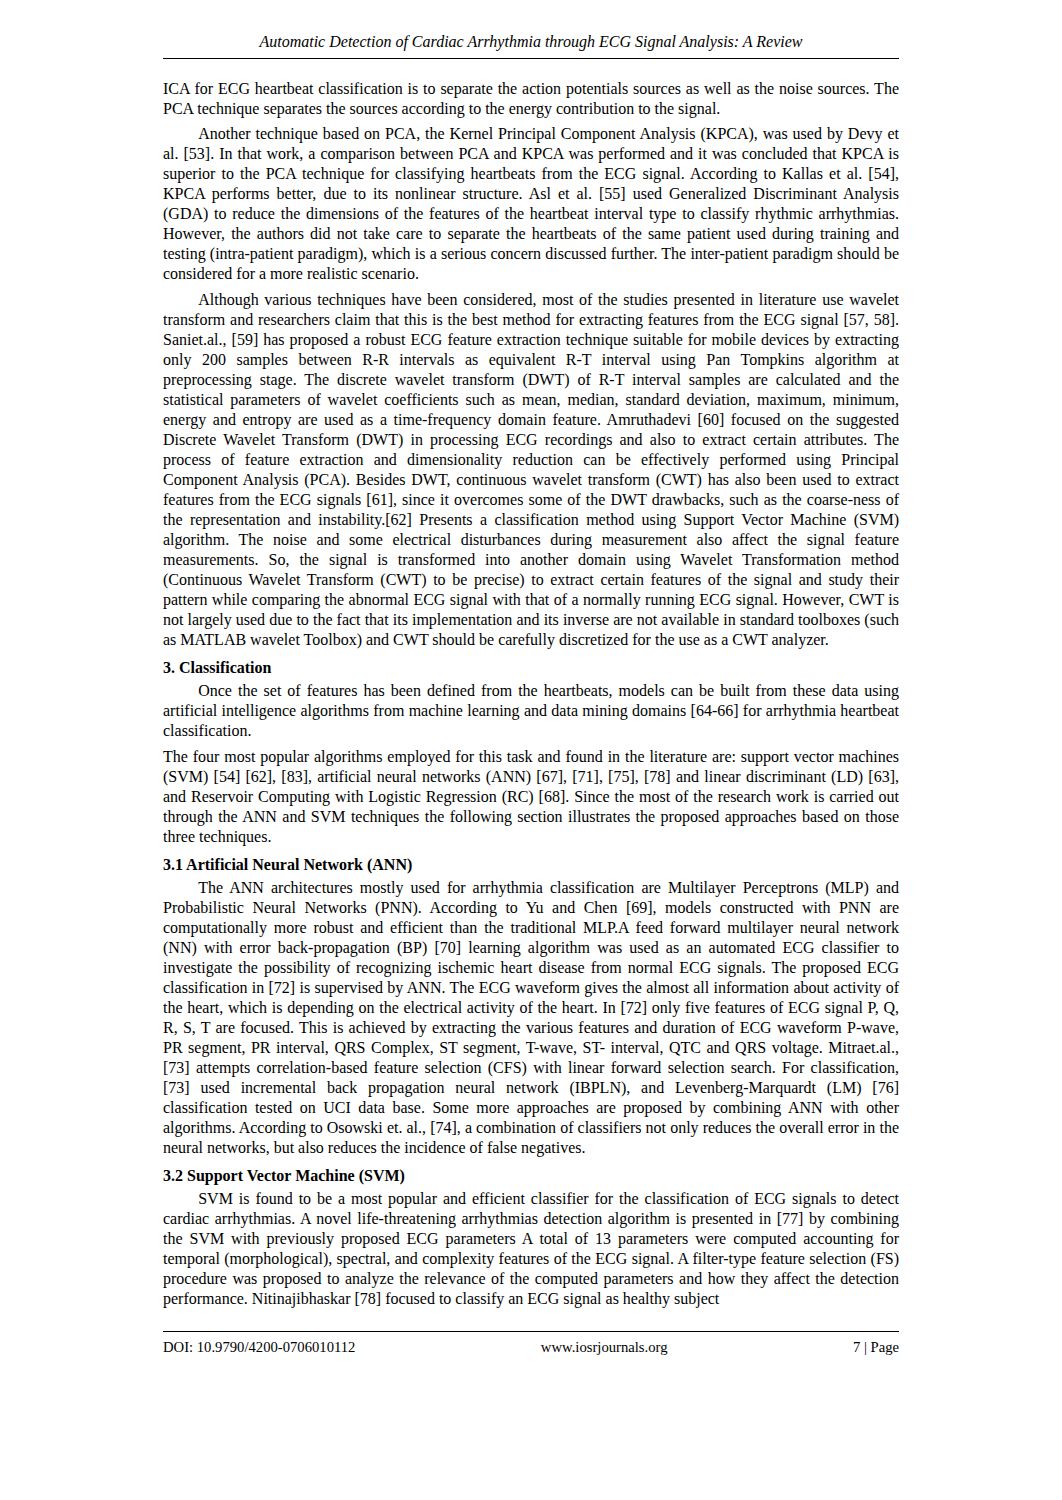Automatic Detection of Cardiac Arrhythmia through ECG Signal Analysis: A Review
ICA for ECG heartbeat classification is to separate the action potentials sources as well as the noise sources. The PCA technique separates the sources according to the energy contribution to the signal.
Another technique based on PCA, the Kernel Principal Component Analysis (KPCA), was used by Devy et al. [53]. In that work, a comparison between PCA and KPCA was performed and it was concluded that KPCA is superior to the PCA technique for classifying heartbeats from the ECG signal. According to Kallas et al. [54], KPCA performs better, due to its nonlinear structure. Asl et al. [55] used Generalized Discriminant Analysis (GDA) to reduce the dimensions of the features of the heartbeat interval type to classify rhythmic arrhythmias. However, the authors did not take care to separate the heartbeats of the same patient used during training and testing (intra-patient paradigm), which is a serious concern discussed further. The inter-patient paradigm should be considered for a more realistic scenario.
Although various techniques have been considered, most of the studies presented in literature use wavelet transform and researchers claim that this is the best method for extracting features from the ECG signal [57, 58]. Saniet.al., [59] has proposed a robust ECG feature extraction technique suitable for mobile devices by extracting only 200 samples between R-R intervals as equivalent R-T interval using Pan Tompkins algorithm at preprocessing stage. The discrete wavelet transform (DWT) of R-T interval samples are calculated and the statistical parameters of wavelet coefficients such as mean, median, standard deviation, maximum, minimum, energy and entropy are used as a time-frequency domain feature. Amruthadevi [60] focused on the suggested Discrete Wavelet Transform (DWT) in processing ECG recordings and also to extract certain attributes. The process of feature extraction and dimensionality reduction can be effectively performed using Principal Component Analysis (PCA). Besides DWT, continuous wavelet transform (CWT) has also been used to extract features from the ECG signals [61], since it overcomes some of the DWT drawbacks, such as the coarse-ness of the representation and instability.[62] Presents a classification method using Support Vector Machine (SVM) algorithm. The noise and some electrical disturbances during measurement also affect the signal feature measurements. So, the signal is transformed into another domain using Wavelet Transformation method (Continuous Wavelet Transform (CWT) to be precise) to extract certain features of the signal and study their pattern while comparing the abnormal ECG signal with that of a normally running ECG signal. However, CWT is not largely used due to the fact that its implementation and its inverse are not available in standard toolboxes (such as MATLAB wavelet Toolbox) and CWT should be carefully discretized for the use as a CWT analyzer.
3. Classification
Once the set of features has been defined from the heartbeats, models can be built from these data using artificial intelligence algorithms from machine learning and data mining domains [64-66] for arrhythmia heartbeat classification.
The four most popular algorithms employed for this task and found in the literature are: support vector machines (SVM) [54] [62], [83], artificial neural networks (ANN) [67], [71], [75], [78] and linear discriminant (LD) [63], and Reservoir Computing with Logistic Regression (RC) [68]. Since the most of the research work is carried out through the ANN and SVM techniques the following section illustrates the proposed approaches based on those three techniques.
3.1 Artificial Neural Network (ANN)
The ANN architectures mostly used for arrhythmia classification are Multilayer Perceptrons (MLP) and Probabilistic Neural Networks (PNN). According to Yu and Chen [69], models constructed with PNN are computationally more robust and efficient than the traditional MLP.A feed forward multilayer neural network (NN) with error back-propagation (BP) [70] learning algorithm was used as an automated ECG classifier to investigate the possibility of recognizing ischemic heart disease from normal ECG signals. The proposed ECG classification in [72] is supervised by ANN. The ECG waveform gives the almost all information about activity of the heart, which is depending on the electrical activity of the heart. In [72] only five features of ECG signal P, Q, R, S, T are focused. This is achieved by extracting the various features and duration of ECG waveform P-wave, PR segment, PR interval, QRS Complex, ST segment, T-wave, ST- interval, QTC and QRS voltage. Mitraet.al., [73] attempts correlation-based feature selection (CFS) with linear forward selection search. For classification, [73] used incremental back propagation neural network (IBPLN), and Levenberg-Marquardt (LM) [76] classification tested on UCI data base. Some more approaches are proposed by combining ANN with other algorithms. According to Osowski et. al., [74], a combination of classifiers not only reduces the overall error in the neural networks, but also reduces the incidence of false negatives.
3.2 Support Vector Machine (SVM)
SVM is found to be a most popular and efficient classifier for the classification of ECG signals to detect cardiac arrhythmias. A novel life-threatening arrhythmias detection algorithm is presented in [77] by combining the SVM with previously proposed ECG parameters A total of 13 parameters were computed accounting for temporal (morphological), spectral, and complexity features of the ECG signal. A filter-type feature selection (FS) procedure was proposed to analyze the relevance of the computed parameters and how they affect the detection performance. Nitinajibhaskar [78] focused to classify an ECG signal as healthy subject
DOI: 10.9790/4200-0706010112 www.iosrjournals.org 7 | Page